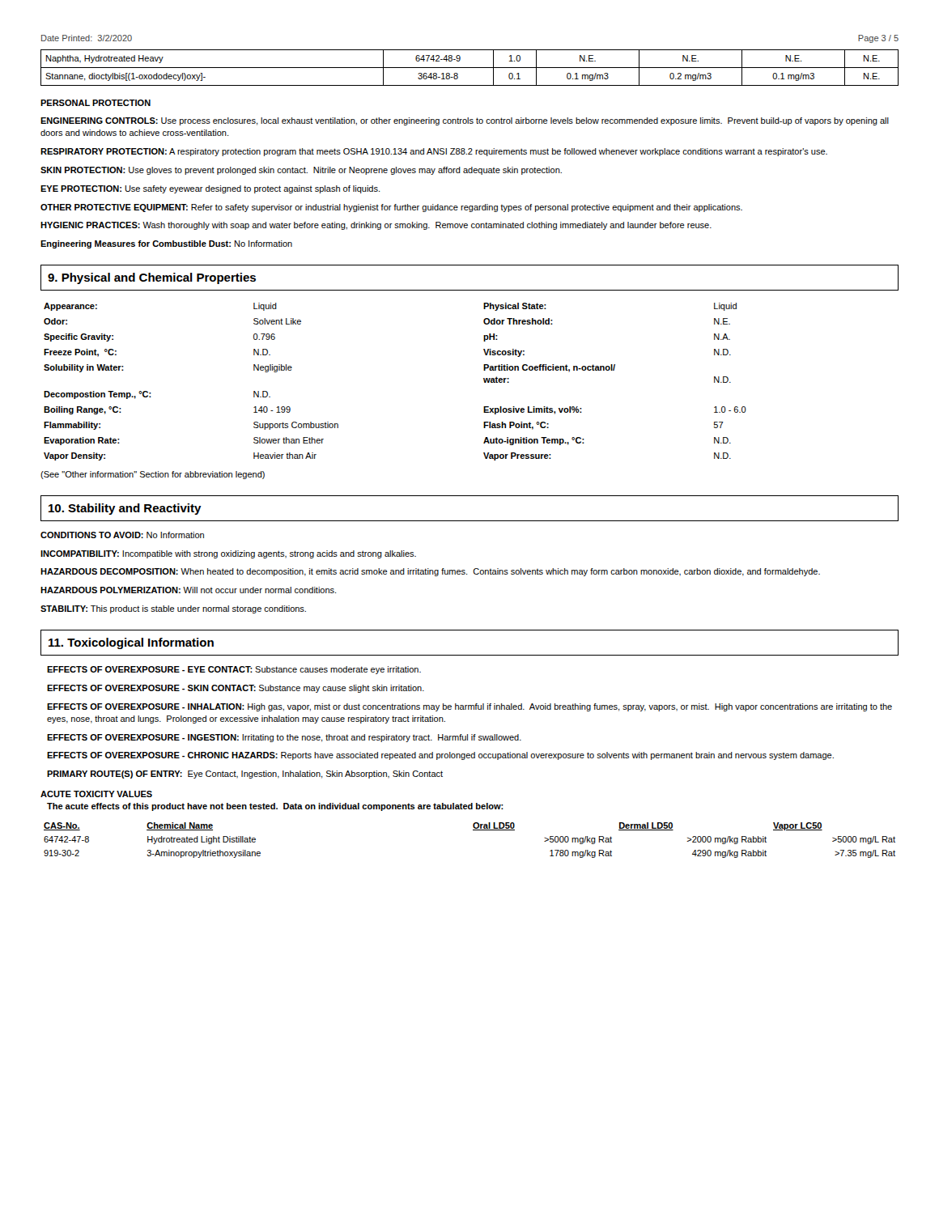Date Printed: 3/2/2020
Page 3 / 5
| Naphtha, Hydrotreated Heavy | 64742-48-9 | 1.0 | N.E. | N.E. | N.E. | N.E. |
| Stannane, dioctylbis[(1-oxododecyl)oxy]- | 3648-18-8 | 0.1 | 0.1 mg/m3 | 0.2 mg/m3 | 0.1 mg/m3 | N.E. |
PERSONAL PROTECTION
ENGINEERING CONTROLS: Use process enclosures, local exhaust ventilation, or other engineering controls to control airborne levels below recommended exposure limits. Prevent build-up of vapors by opening all doors and windows to achieve cross-ventilation.
RESPIRATORY PROTECTION: A respiratory protection program that meets OSHA 1910.134 and ANSI Z88.2 requirements must be followed whenever workplace conditions warrant a respirator's use.
SKIN PROTECTION: Use gloves to prevent prolonged skin contact. Nitrile or Neoprene gloves may afford adequate skin protection.
EYE PROTECTION: Use safety eyewear designed to protect against splash of liquids.
OTHER PROTECTIVE EQUIPMENT: Refer to safety supervisor or industrial hygienist for further guidance regarding types of personal protective equipment and their applications.
HYGIENIC PRACTICES: Wash thoroughly with soap and water before eating, drinking or smoking. Remove contaminated clothing immediately and launder before reuse.
Engineering Measures for Combustible Dust: No Information
9. Physical and Chemical Properties
| Appearance: | Liquid | Physical State: | Liquid |
| Odor: | Solvent Like | Odor Threshold: | N.E. |
| Specific Gravity: | 0.796 | pH: | N.A. |
| Freeze Point, °C: | N.D. | Viscosity: | N.D. |
| Solubility in Water: | Negligible | Partition Coefficient, n-octanol/ water: | N.D. |
| Decompostion Temp., °C: | N.D. | | |
| Boiling Range, °C: | 140 - 199 | Explosive Limits, vol%: | 1.0 - 6.0 |
| Flammability: | Supports Combustion | Flash Point, °C: | 57 |
| Evaporation Rate: | Slower than Ether | Auto-ignition Temp., °C: | N.D. |
| Vapor Density: | Heavier than Air | Vapor Pressure: | N.D. |
(See "Other information" Section for abbreviation legend)
10. Stability and Reactivity
CONDITIONS TO AVOID: No Information
INCOMPATIBILITY: Incompatible with strong oxidizing agents, strong acids and strong alkalies.
HAZARDOUS DECOMPOSITION: When heated to decomposition, it emits acrid smoke and irritating fumes. Contains solvents which may form carbon monoxide, carbon dioxide, and formaldehyde.
HAZARDOUS POLYMERIZATION: Will not occur under normal conditions.
STABILITY: This product is stable under normal storage conditions.
11. Toxicological Information
EFFECTS OF OVEREXPOSURE - EYE CONTACT: Substance causes moderate eye irritation.
EFFECTS OF OVEREXPOSURE - SKIN CONTACT: Substance may cause slight skin irritation.
EFFECTS OF OVEREXPOSURE - INHALATION: High gas, vapor, mist or dust concentrations may be harmful if inhaled. Avoid breathing fumes, spray, vapors, or mist. High vapor concentrations are irritating to the eyes, nose, throat and lungs. Prolonged or excessive inhalation may cause respiratory tract irritation.
EFFECTS OF OVEREXPOSURE - INGESTION: Irritating to the nose, throat and respiratory tract. Harmful if swallowed.
EFFECTS OF OVEREXPOSURE - CHRONIC HAZARDS: Reports have associated repeated and prolonged occupational overexposure to solvents with permanent brain and nervous system damage.
PRIMARY ROUTE(S) OF ENTRY: Eye Contact, Ingestion, Inhalation, Skin Absorption, Skin Contact
ACUTE TOXICITY VALUES
The acute effects of this product have not been tested. Data on individual components are tabulated below:
| CAS-No. | Chemical Name | Oral LD50 | Dermal LD50 | Vapor LC50 |
| --- | --- | --- | --- | --- |
| 64742-47-8 | Hydrotreated Light Distillate | >5000 mg/kg Rat | >2000 mg/kg Rabbit | >5000 mg/L Rat |
| 919-30-2 | 3-Aminopropyltriethoxysilane | 1780 mg/kg Rat | 4290 mg/kg Rabbit | >7.35 mg/L Rat |